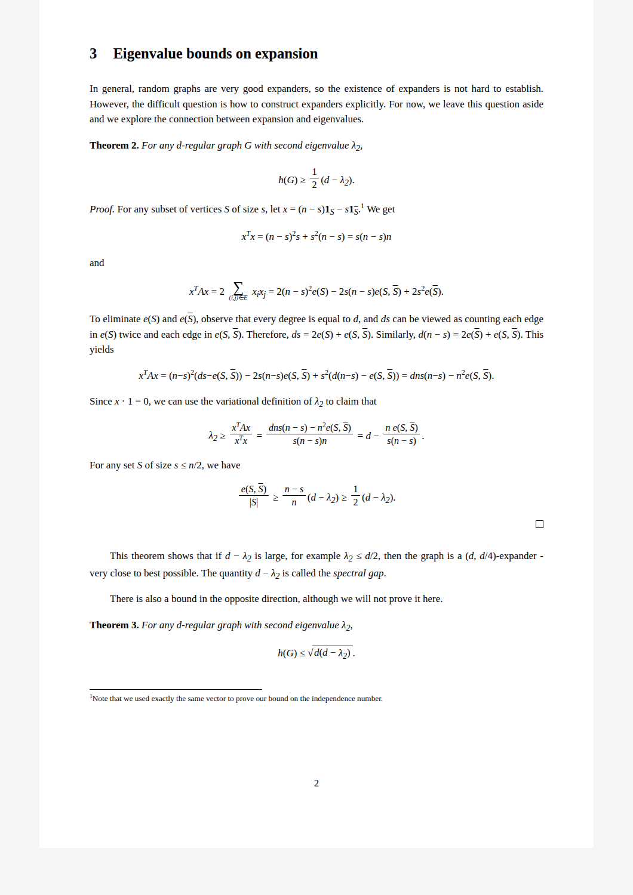3 Eigenvalue bounds on expansion
In general, random graphs are very good expanders, so the existence of expanders is not hard to establish. However, the difficult question is how to construct expanders explicitly. For now, we leave this question aside and we explore the connection between expansion and eigenvalues.
Theorem 2. For any d-regular graph G with second eigenvalue λ2,
h(G) ≥ 12(d − λ2).
Proof. For any subset of vertices S of size s, let x = (n − s)1S − s 1S.1 We get
xTx = (n − s)2s + s2(n − s) = s(n − s)n
and
xTAx = 2 ∑(i,j)∈E xixj = 2(n − s)2e(S) − 2s(n − s)e(S, S) + 2s2e(S).
To eliminate e(S) and e(S), observe that every degree is equal to d, and ds can be viewed as counting each edge in e(S) twice and each edge in e(S, S). Therefore, ds = 2e(S) + e(S, S). Similarly, d(n − s) = 2e(S) + e(S, S). This yields
xTAx = (n−s)2(ds−e(S, S)) − 2s(n−s)e(S, S) + s2(d(n−s) − e(S, S)) = dns(n−s) − n2e(S, S).
Since x · 1 = 0, we can use the variational definition of λ2 to claim that
λ2 ≥ xTAx xTx = dns(n − s) − n2e(S, S) s(n − s)n = d − n e(S, S) s(n − s).
For any set S of size s ≤ n/2, we have
e(S, S)|S| ≥ n − s n(d − λ2) ≥ 12(d − λ2).
This theorem shows that if d − λ2 is large, for example λ2 ≤ d/2, then the graph is a (d, d/4)-expander - very close to best possible. The quantity d − λ2 is called the spectral gap.
There is also a bound in the opposite direction, although we will not prove it here.
Theorem 3. For any d-regular graph with second eigenvalue λ2,
h(G) ≤ √d(d − λ2).
1Note that we used exactly the same vector to prove our bound on the independence number.
2